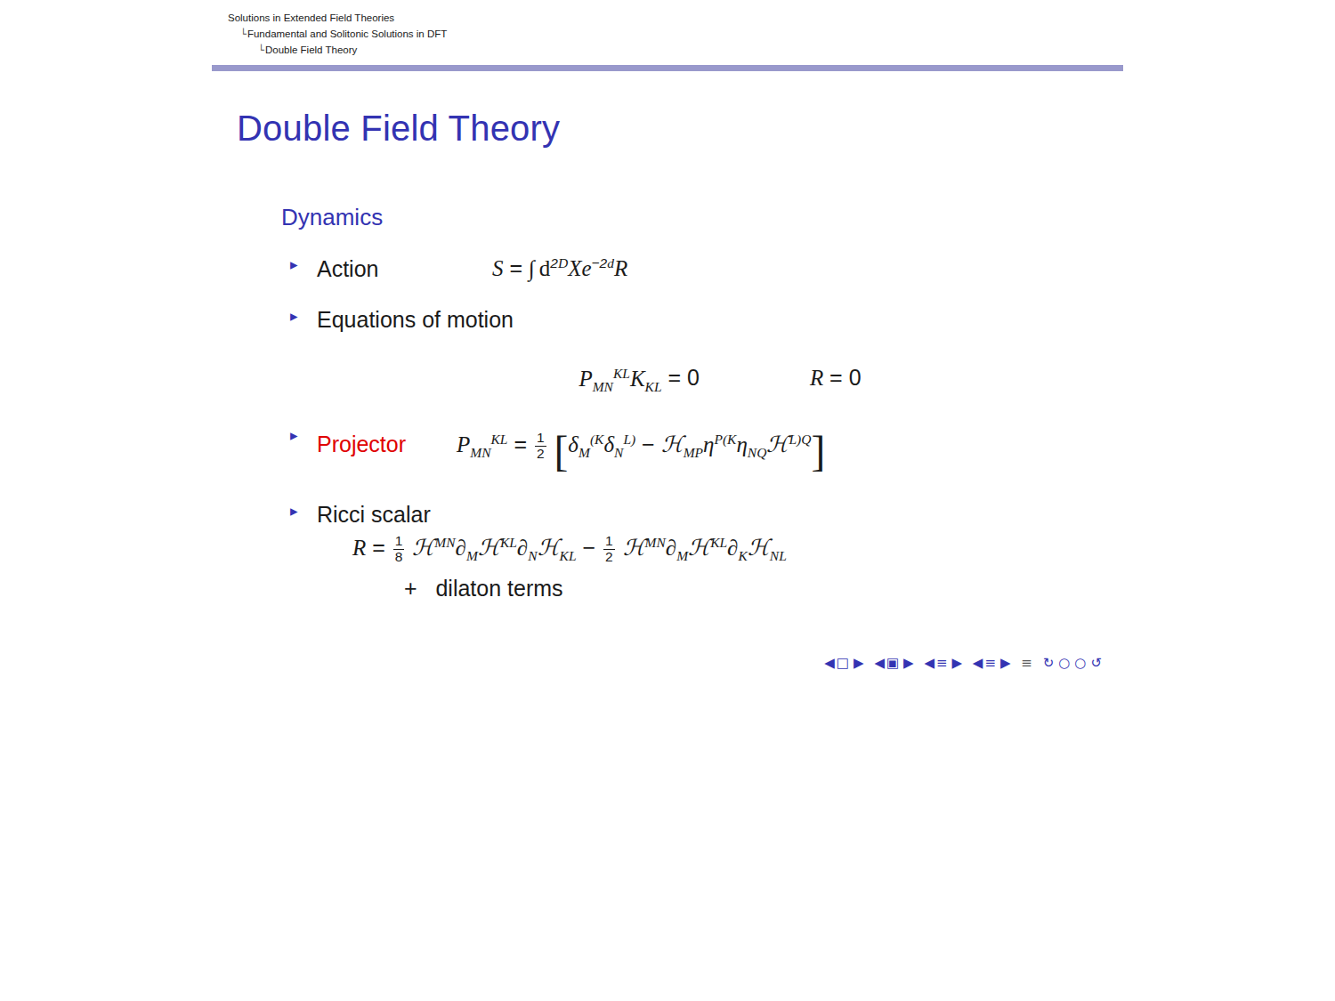Solutions in Extended Field Theories
└Fundamental and Solitonic Solutions in DFT
└Double Field Theory
Double Field Theory
Dynamics
Action S = ∫ d2DXe−2dR
Equations of motion
PMNKLKKL = 0 R = 0
Projector PMNKL = 12 [δM(KδNL) − ℋMPηP(KηNQℋL)Q]
Ricci scalar
R = 18 ℋMN∂MℋKL∂NℋKL − 12 ℋMN∂MℋKL∂KℋNL + dilaton terms
◀□▶ ◀▣▶ ◀≡▶ ◀≡▶ ≡ ↻○○↺